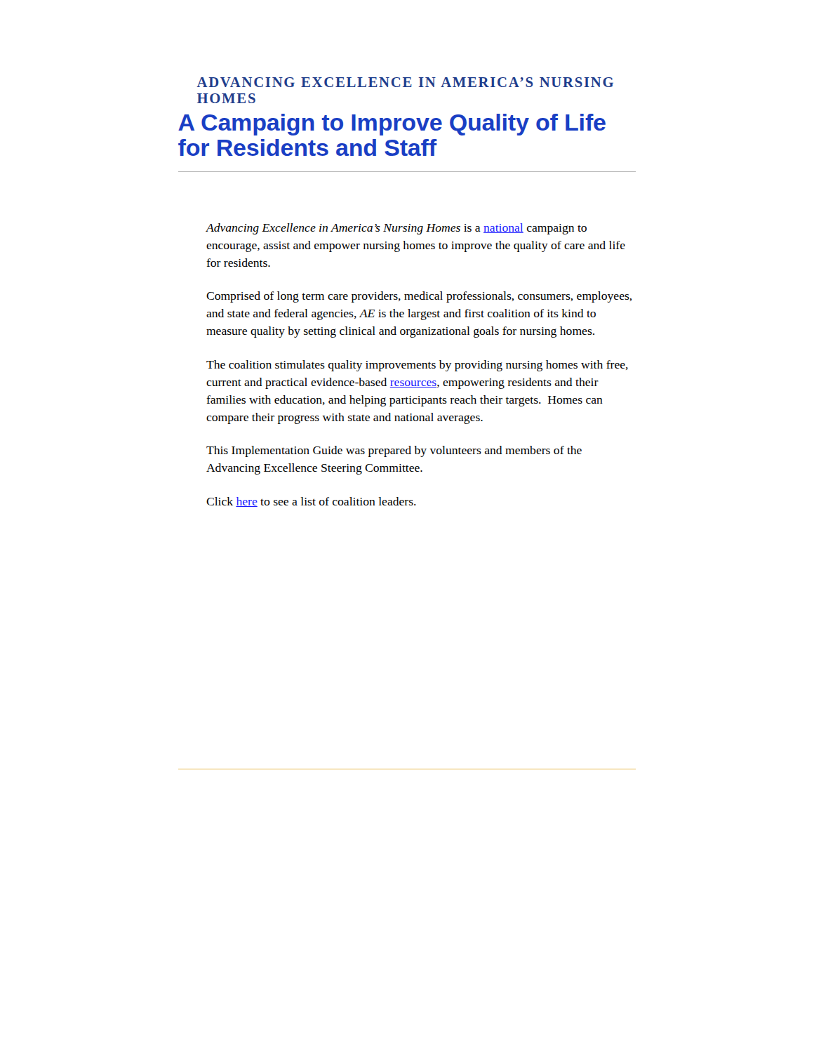Advancing Excellence in America’s Nursing Homes
A Campaign to Improve Quality of Life for Residents and Staff
Advancing Excellence in America’s Nursing Homes is a national campaign to encourage, assist and empower nursing homes to improve the quality of care and life for residents.
Comprised of long term care providers, medical professionals, consumers, employees, and state and federal agencies, AE is the largest and first coalition of its kind to measure quality by setting clinical and organizational goals for nursing homes.
The coalition stimulates quality improvements by providing nursing homes with free, current and practical evidence-based resources, empowering residents and their families with education, and helping participants reach their targets. Homes can compare their progress with state and national averages.
This Implementation Guide was prepared by volunteers and members of the Advancing Excellence Steering Committee.
Click here to see a list of coalition leaders.